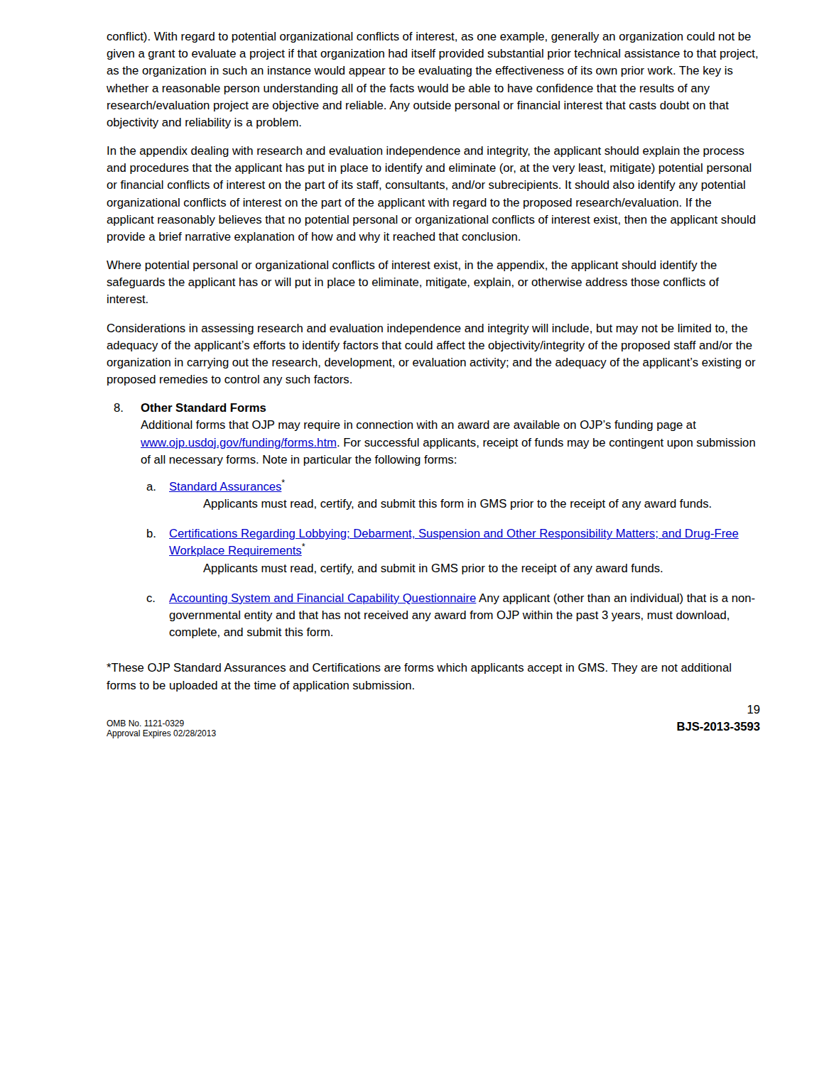conflict). With regard to potential organizational conflicts of interest, as one example, generally an organization could not be given a grant to evaluate a project if that organization had itself provided substantial prior technical assistance to that project, as the organization in such an instance would appear to be evaluating the effectiveness of its own prior work. The key is whether a reasonable person understanding all of the facts would be able to have confidence that the results of any research/evaluation project are objective and reliable. Any outside personal or financial interest that casts doubt on that objectivity and reliability is a problem.
In the appendix dealing with research and evaluation independence and integrity, the applicant should explain the process and procedures that the applicant has put in place to identify and eliminate (or, at the very least, mitigate) potential personal or financial conflicts of interest on the part of its staff, consultants, and/or subrecipients. It should also identify any potential organizational conflicts of interest on the part of the applicant with regard to the proposed research/evaluation. If the applicant reasonably believes that no potential personal or organizational conflicts of interest exist, then the applicant should provide a brief narrative explanation of how and why it reached that conclusion.
Where potential personal or organizational conflicts of interest exist, in the appendix, the applicant should identify the safeguards the applicant has or will put in place to eliminate, mitigate, explain, or otherwise address those conflicts of interest.
Considerations in assessing research and evaluation independence and integrity will include, but may not be limited to, the adequacy of the applicant’s efforts to identify factors that could affect the objectivity/integrity of the proposed staff and/or the organization in carrying out the research, development, or evaluation activity; and the adequacy of the applicant’s existing or proposed remedies to control any such factors.
8. Other Standard Forms
Additional forms that OJP may require in connection with an award are available on OJP’s funding page at www.ojp.usdoj.gov/funding/forms.htm. For successful applicants, receipt of funds may be contingent upon submission of all necessary forms. Note in particular the following forms:
a. Standard Assurances* Applicants must read, certify, and submit this form in GMS prior to the receipt of any award funds.
b. Certifications Regarding Lobbying; Debarment, Suspension and Other Responsibility Matters; and Drug-Free Workplace Requirements* Applicants must read, certify, and submit in GMS prior to the receipt of any award funds.
c. Accounting System and Financial Capability Questionnaire Any applicant (other than an individual) that is a non-governmental entity and that has not received any award from OJP within the past 3 years, must download, complete, and submit this form.
*These OJP Standard Assurances and Certifications are forms which applicants accept in GMS. They are not additional forms to be uploaded at the time of application submission.
19
OMB No. 1121-0329
Approval Expires 02/28/2013
BJS-2013-3593